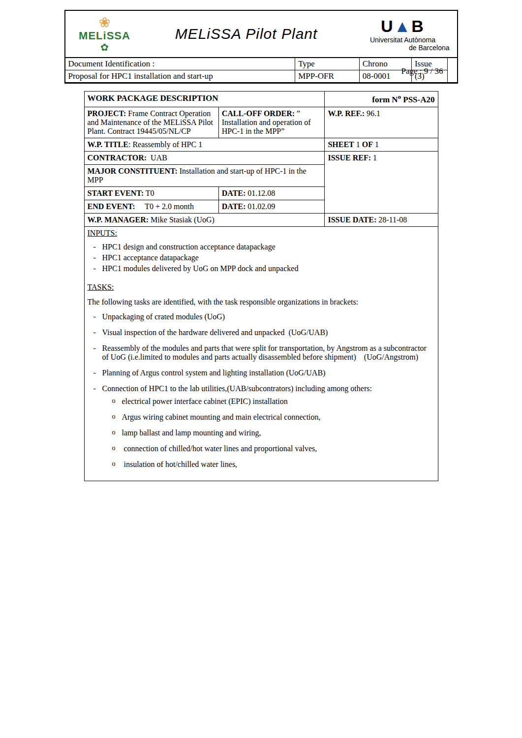❀
MELiSSA
✿
MELiSSA Pilot Plant
U▲B
Universitat Autònoma
de Barcelona
| Document Identification : | Type | Chrono | Issue | |
| Proposal for HPC1 installation and start-up | MPP-OFR | 08-0001 | (3) |
Page : 9 / 36
| WORK PACKAGE DESCRIPTION | form N o PSS-A20 |
| PROJECT: Frame Contract Operation and Maintenance of the MELiSSA Pilot Plant. Contract 19445/05/NL/CP | CALL-OFF ORDER: ” Installation and operation of HPC-1 in the MPP” | W.P. REF.: 96.1 |
| W.P. TITLE : Reassembly of HPC 1 | SHEET 1 OF 1 |
| CONTRACTOR: UAB | ISSUE REF: 1 |
| MAJOR CONSTITUENT: Installation and start-up of HPC-1 in the MPP |
| START EVENT: T0 | DATE: 01.12.08 |
| END EVENT: T0 + 2.0 month | DATE: 01.02.09 |
| W.P. MANAGER: Mike Stasiak (UoG) | ISSUE DATE: 28-11-08 |
| INPUTS: HPC1 design and construction acceptance datapackage HPC1 acceptance datapackage HPC1 modules delivered by UoG on MPP dock and unpacked TASKS: The following tasks are identified, with the task responsible organizations in brackets: Unpackaging of crated modules (UoG) Visual inspection of the hardware delivered and unpacked (UoG/UAB) Reassembly of the modules and parts that were split for transportation, by Angstrom as a subcontractor of UoG (i.e.limited to modules and parts actually disassembled before shipment) (UoG/Angstrom) Planning of Argus control system and lighting installation (UoG/UAB) Connection of HPC1 to the lab utilities,(UAB/subcontrators) including among others: electrical power interface cabinet (EPIC) installation Argus wiring cabinet mounting and main electrical connection, lamp ballast and lamp mounting and wiring, connection of chilled/hot water lines and proportional valves, insulation of hot/chilled water lines, |